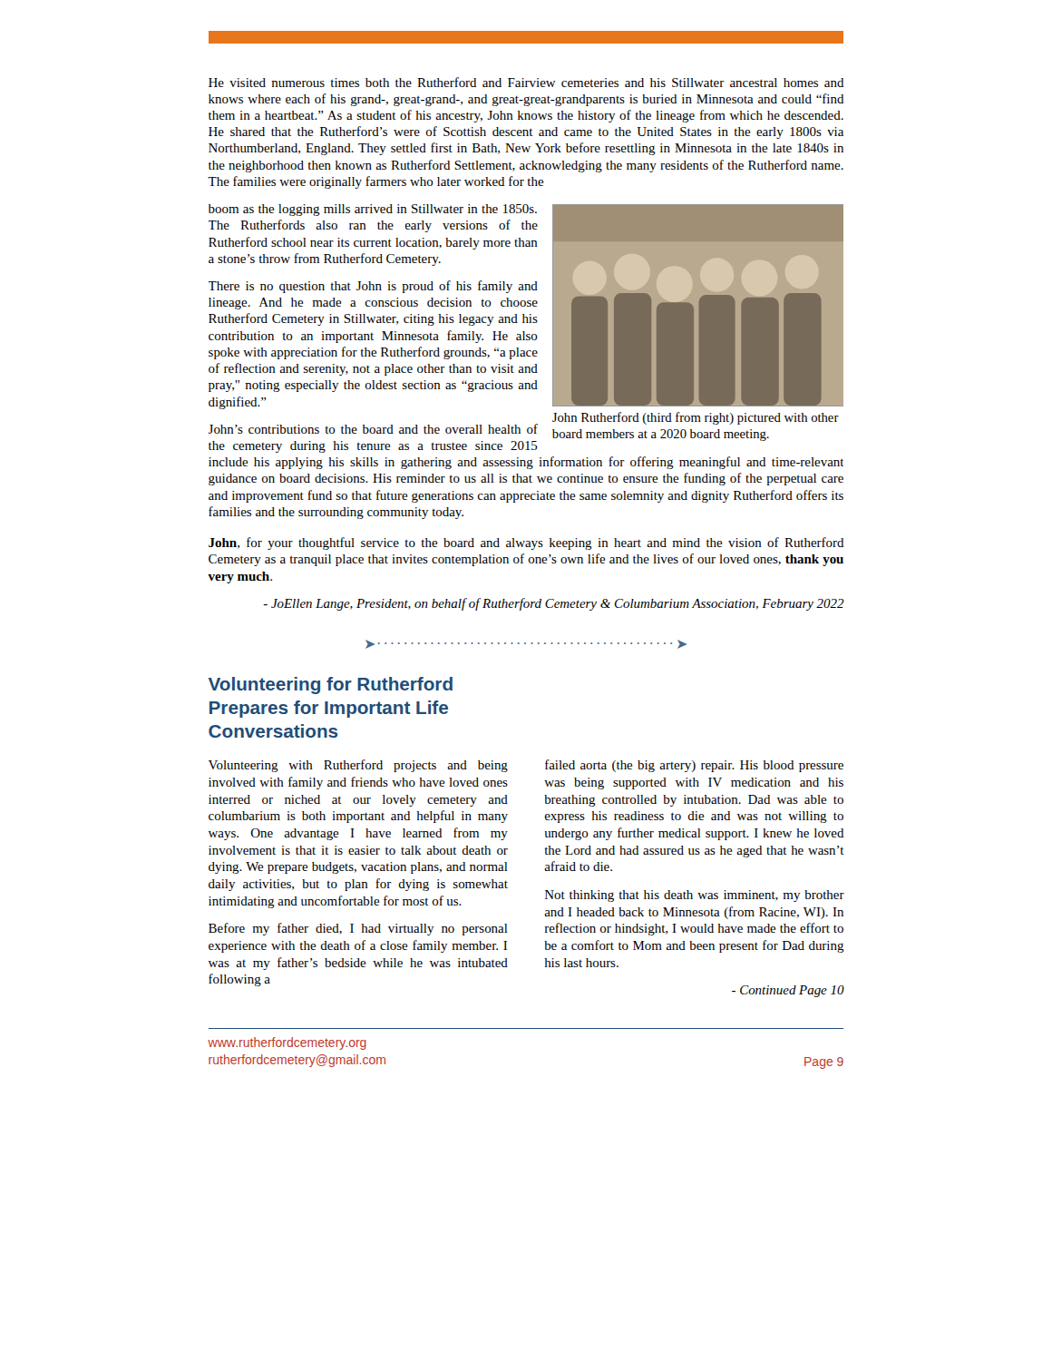He visited numerous times both the Rutherford and Fairview cemeteries and his Stillwater ancestral homes and knows where each of his grand-, great-grand-, and great-great-grandparents is buried in Minnesota and could “find them in a heartbeat.” As a student of his ancestry, John knows the history of the lineage from which he descended. He shared that the Rutherford’s were of Scottish descent and came to the United States in the early 1800s via Northumberland, England. They settled first in Bath, New York before resettling in Minnesota in the late 1840s in the neighborhood then known as Rutherford Settlement, acknowledging the many residents of the Rutherford name. The families were originally farmers who later worked for the
John Rutherford (third from right) pictured with other board members at a 2020 board meeting.
boom as the logging mills arrived in Stillwater in the 1850s. The Rutherfords also ran the early versions of the Rutherford school near its current location, barely more than a stone’s throw from Rutherford Cemetery.
There is no question that John is proud of his family and lineage. And he made a conscious decision to choose Rutherford Cemetery in Stillwater, citing his legacy and his contribution to an important Minnesota family. He also spoke with appreciation for the Rutherford grounds, “a place of reflection and serenity, not a place other than to visit and pray," noting especially the oldest section as “gracious and dignified.”
John’s contributions to the board and the overall health of the cemetery during his tenure as a trustee since 2015 include his applying his skills in gathering and assessing information for offering meaningful and time-relevant guidance on board decisions. His reminder to us all is that we continue to ensure the funding of the perpetual care and improvement fund so that future generations can appreciate the same solemnity and dignity Rutherford offers its families and the surrounding community today.
John, for your thoughtful service to the board and always keeping in heart and mind the vision of Rutherford Cemetery as a tranquil place that invites contemplation of one’s own life and the lives of our loved ones, thank you very much.
- JoEllen Lange, President, on behalf of Rutherford Cemetery & Columbarium Association, February 2022
➤·············································➤
Volunteering for Rutherford Prepares for Important Life Conversations
Volunteering with Rutherford projects and being involved with family and friends who have loved ones interred or niched at our lovely cemetery and columbarium is both important and helpful in many ways. One advantage I have learned from my involvement is that it is easier to talk about death or dying. We prepare budgets, vacation plans, and normal daily activities, but to plan for dying is somewhat intimidating and uncomfortable for most of us.
Before my father died, I had virtually no personal experience with the death of a close family member. I was at my father’s bedside while he was intubated following a
failed aorta (the big artery) repair. His blood pressure was being supported with IV medication and his breathing controlled by intubation. Dad was able to express his readiness to die and was not willing to undergo any further medical support. I knew he loved the Lord and had assured us as he aged that he wasn’t afraid to die.
Not thinking that his death was imminent, my brother and I headed back to Minnesota (from Racine, WI). In reflection or hindsight, I would have made the effort to be a comfort to Mom and been present for Dad during his last hours.
- Continued Page 10
www.rutherfordcemetery.org
rutherfordcemetery@gmail.com
Page 9